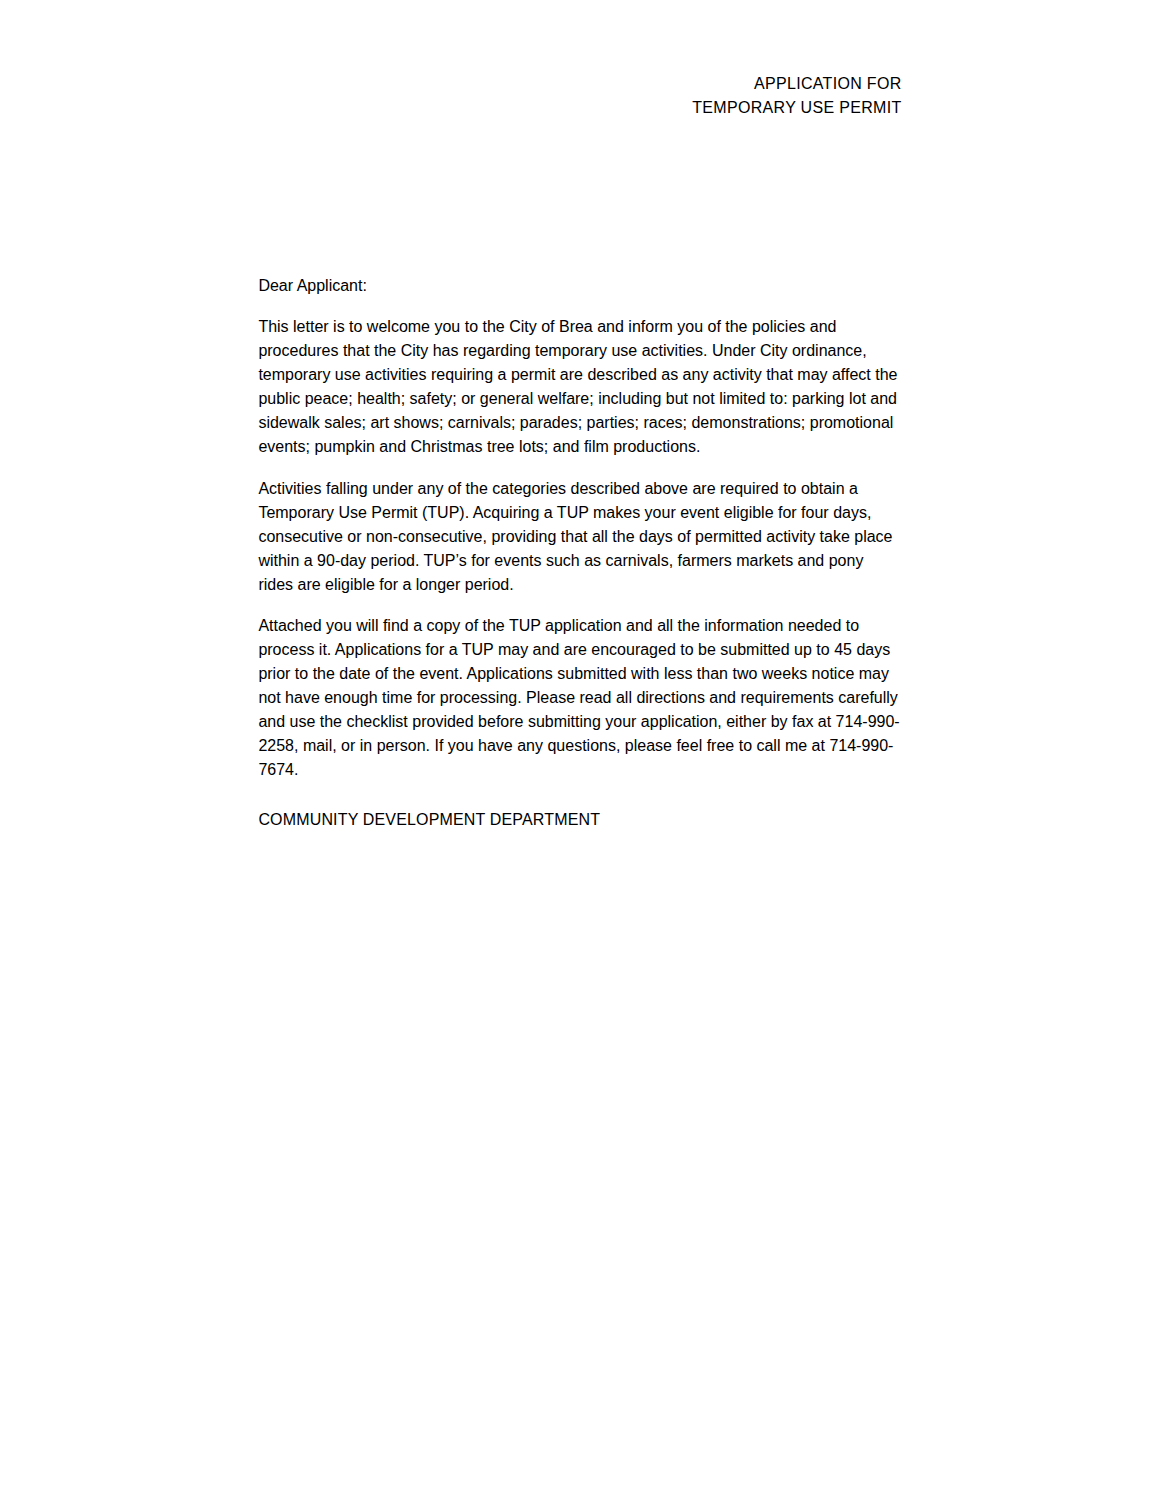APPLICATION FOR TEMPORARY USE PERMIT
Dear Applicant:
This letter is to welcome you to the City of Brea and inform you of the policies and procedures that the City has regarding temporary use activities. Under City ordinance, temporary use activities requiring a permit are described as any activity that may affect the public peace; health; safety; or general welfare; including but not limited to: parking lot and sidewalk sales; art shows; carnivals; parades; parties; races; demonstrations; promotional events; pumpkin and Christmas tree lots; and film productions.
Activities falling under any of the categories described above are required to obtain a Temporary Use Permit (TUP). Acquiring a TUP makes your event eligible for four days, consecutive or non-consecutive, providing that all the days of permitted activity take place within a 90-day period. TUP’s for events such as carnivals, farmers markets and pony rides are eligible for a longer period.
Attached you will find a copy of the TUP application and all the information needed to process it. Applications for a TUP may and are encouraged to be submitted up to 45 days prior to the date of the event. Applications submitted with less than two weeks notice may not have enough time for processing. Please read all directions and requirements carefully and use the checklist provided before submitting your application, either by fax at 714-990-2258, mail, or in person. If you have any questions, please feel free to call me at 714-990-7674.
COMMUNITY DEVELOPMENT DEPARTMENT